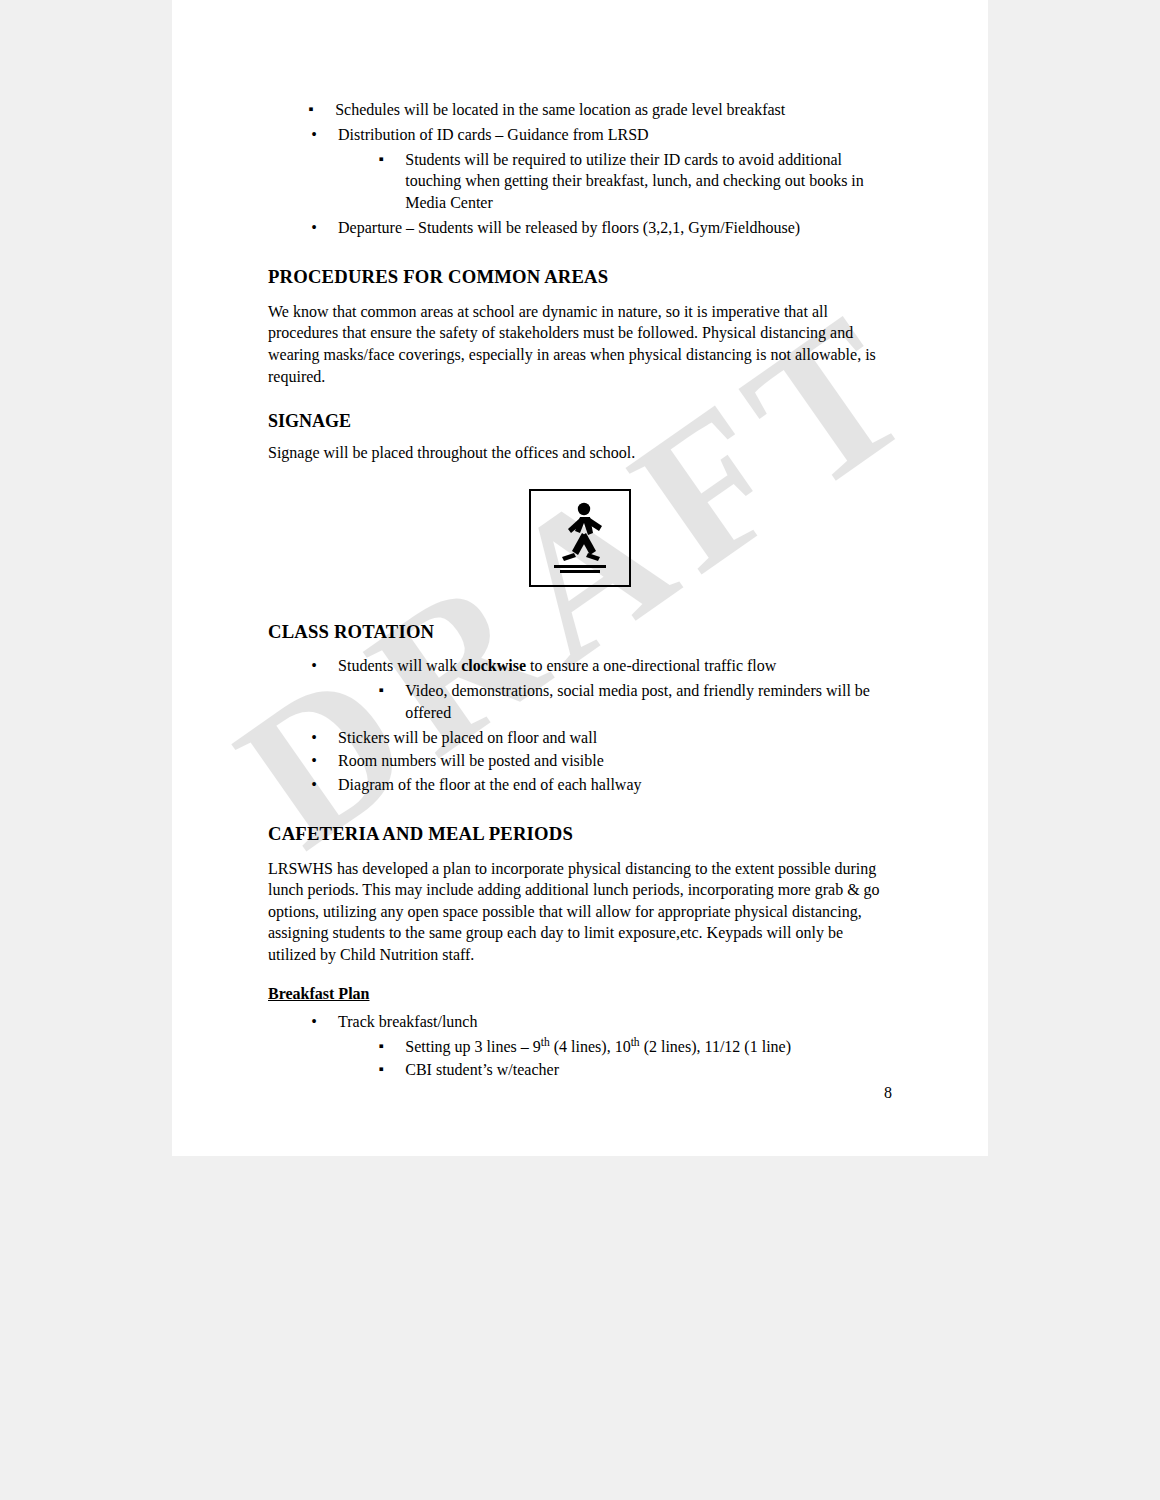DRAFT
Schedules will be located in the same location as grade level breakfast
Distribution of ID cards – Guidance from LRSD
Students will be required to utilize their ID cards to avoid additional touching when getting their breakfast, lunch, and checking out books in Media Center
Departure – Students will be released by floors (3,2,1, Gym/Fieldhouse)
PROCEDURES FOR COMMON AREAS
We know that common areas at school are dynamic in nature, so it is imperative that all procedures that ensure the safety of stakeholders must be followed. Physical distancing and wearing masks/face coverings, especially in areas when physical distancing is not allowable, is required.
SIGNAGE
Signage will be placed throughout the offices and school.
CLASS ROTATION
Students will walk clockwise to ensure a one-directional traffic flow
Video, demonstrations, social media post, and friendly reminders will be offered
Stickers will be placed on floor and wall
Room numbers will be posted and visible
Diagram of the floor at the end of each hallway
CAFETERIA AND MEAL PERIODS
LRSWHS has developed a plan to incorporate physical distancing to the extent possible during lunch periods. This may include adding additional lunch periods, incorporating more grab & go options, utilizing any open space possible that will allow for appropriate physical distancing, assigning students to the same group each day to limit exposure,etc. Keypads will only be utilized by Child Nutrition staff.
Breakfast Plan
Track breakfast/lunch
Setting up 3 lines – 9th (4 lines), 10th (2 lines), 11/12 (1 line)
CBI student’s w/teacher
8